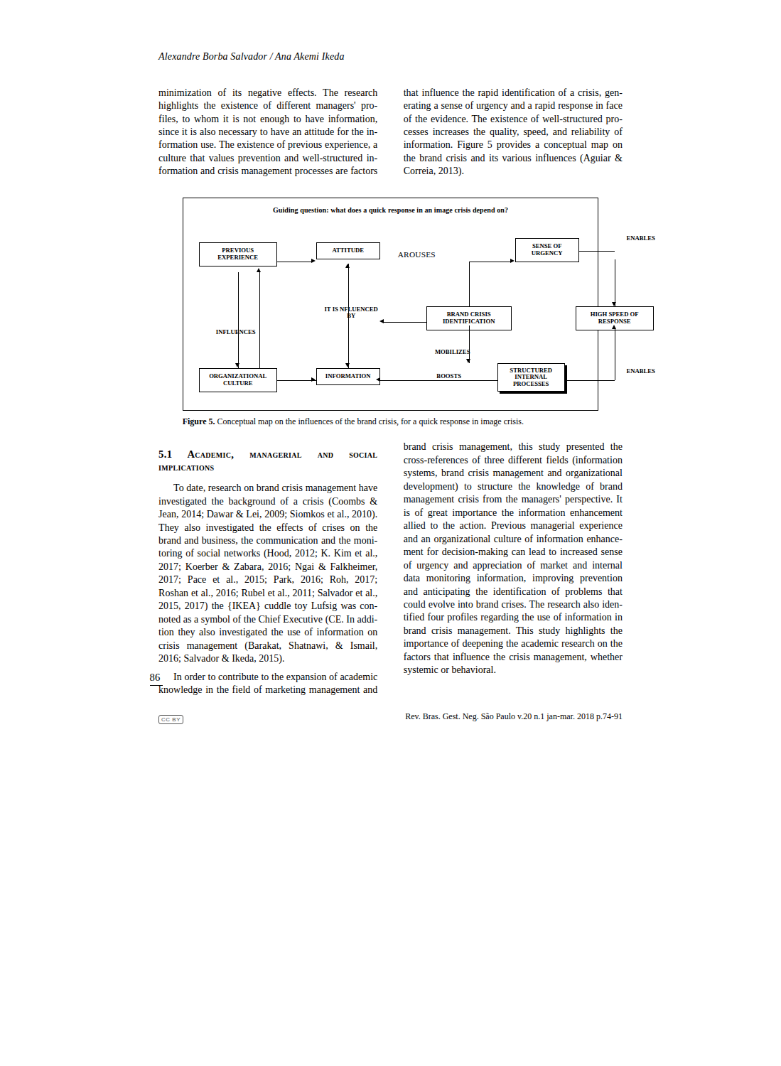Alexandre Borba Salvador / Ana Akemi Ikeda
minimization of its negative effects. The research highlights the existence of different managers' profiles, to whom it is not enough to have information, since it is also necessary to have an attitude for the information use. The existence of previous experience, a culture that values prevention and well-structured information and crisis management processes are factors that influence the rapid identification of a crisis, generating a sense of urgency and a rapid response in face of the evidence. The existence of well-structured processes increases the quality, speed, and reliability of information. Figure 5 provides a conceptual map on the brand crisis and its various influences (Aguiar & Correia, 2013).
Guiding question: what does a quick response in an image crisis depend on?
PREVIOUS
EXPERIENCE
ATTITUDE
SENSE OF
URGENCY
HIGH SPEED OF
RESPONSE
BRAND CRISIS
IDENTIFICATION
ORGANIZATIONAL
CULTURE
INFORMATION
STRUCTURED
INTERNAL
PROCESSES
AROUSES
ENABLES
ENABLES
IT IS NFLUENCED
BY
INFLUENCES
MOBILIZES
BOOSTS
Figure 5. Conceptual map on the influences of the brand crisis, for a quick response in image crisis.
5.1 Academic, managerial and social implications
To date, research on brand crisis management have investigated the background of a crisis (Coombs & Jean, 2014; Dawar & Lei, 2009; Siomkos et al., 2010). They also investigated the effects of crises on the brand and business, the communication and the monitoring of social networks (Hood, 2012; K. Kim et al., 2017; Koerber & Zabara, 2016; Ngai & Falkheimer, 2017; Pace et al., 2015; Park, 2016; Roh, 2017; Roshan et al., 2016; Rubel et al., 2011; Salvador et al., 2015, 2017) the {IKEA} cuddle toy Lufsig was connoted as a symbol of the Chief Executive (CE. In addition they also investigated the use of information on crisis management (Barakat, Shatnawi, & Ismail, 2016; Salvador & Ikeda, 2015).
In order to contribute to the expansion of academic knowledge in the field of marketing management and brand crisis management, this study presented the cross-references of three different fields (information systems, brand crisis management and organizational development) to structure the knowledge of brand management crisis from the managers' perspective. It is of great importance the information enhancement allied to the action. Previous managerial experience and an organizational culture of information enhancement for decision-making can lead to increased sense of urgency and appreciation of market and internal data monitoring information, improving prevention and anticipating the identification of problems that could evolve into brand crises. The research also identified four profiles regarding the use of information in brand crisis management. This study highlights the importance of deepening the academic research on the factors that influence the crisis management, whether systemic or behavioral.
86
CC BY
Rev. Bras. Gest. Neg. São Paulo v.20 n.1 jan-mar. 2018 p.74-91